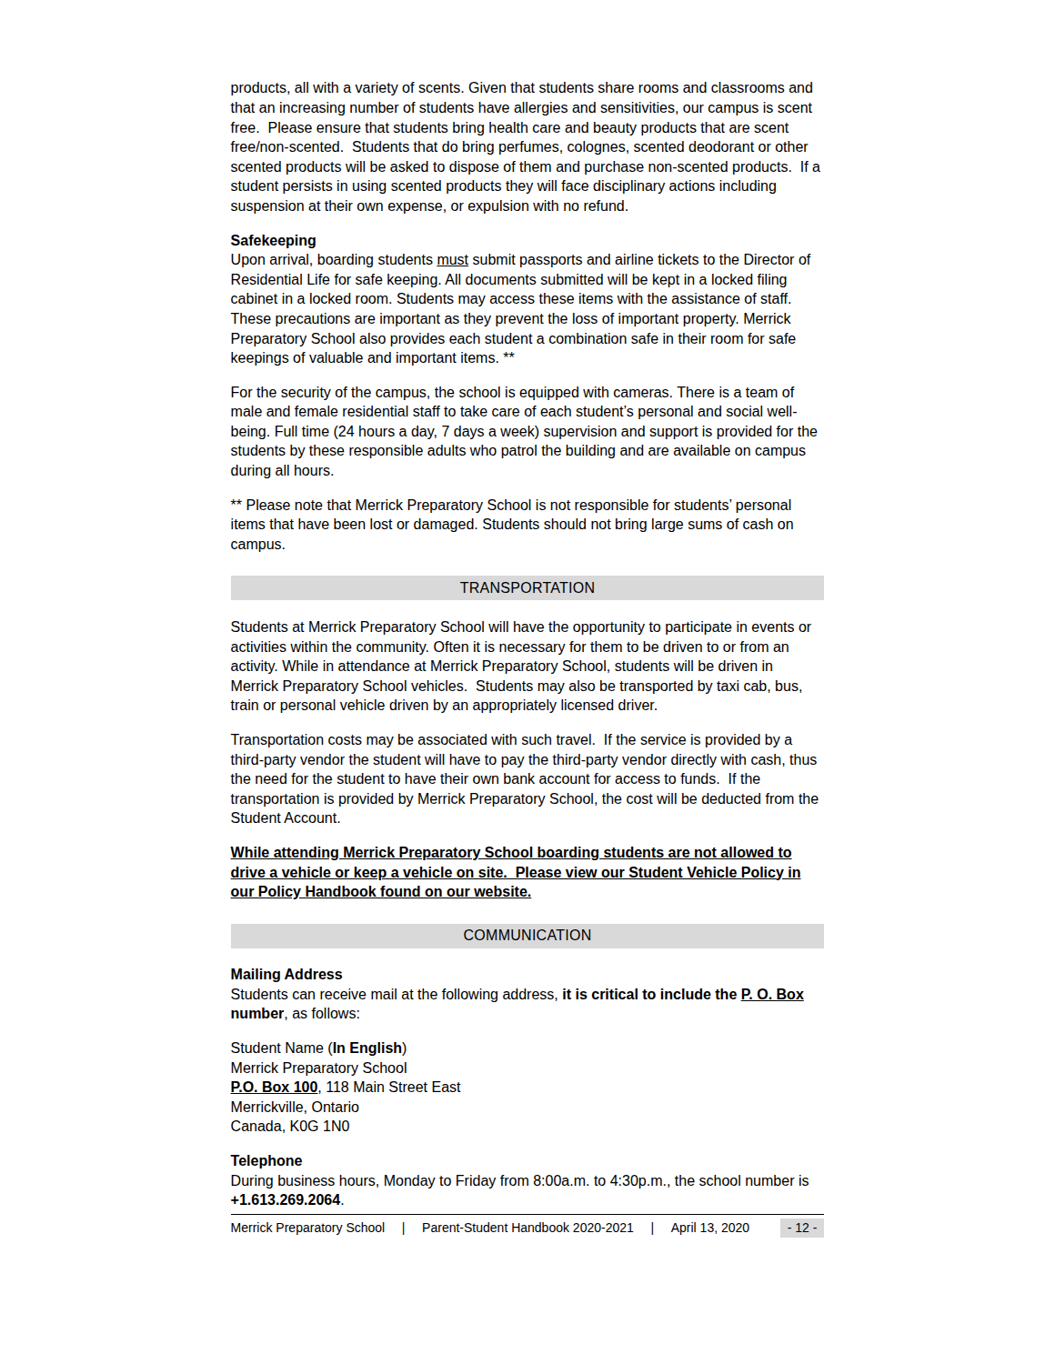products, all with a variety of scents. Given that students share rooms and classrooms and that an increasing number of students have allergies and sensitivities, our campus is scent free. Please ensure that students bring health care and beauty products that are scent free/non-scented. Students that do bring perfumes, colognes, scented deodorant or other scented products will be asked to dispose of them and purchase non-scented products. If a student persists in using scented products they will face disciplinary actions including suspension at their own expense, or expulsion with no refund.
Safekeeping
Upon arrival, boarding students must submit passports and airline tickets to the Director of Residential Life for safe keeping. All documents submitted will be kept in a locked filing cabinet in a locked room. Students may access these items with the assistance of staff. These precautions are important as they prevent the loss of important property. Merrick Preparatory School also provides each student a combination safe in their room for safe keepings of valuable and important items. **
For the security of the campus, the school is equipped with cameras. There is a team of male and female residential staff to take care of each student’s personal and social well-being. Full time (24 hours a day, 7 days a week) supervision and support is provided for the students by these responsible adults who patrol the building and are available on campus during all hours.
** Please note that Merrick Preparatory School is not responsible for students’ personal items that have been lost or damaged. Students should not bring large sums of cash on campus.
TRANSPORTATION
Students at Merrick Preparatory School will have the opportunity to participate in events or activities within the community. Often it is necessary for them to be driven to or from an activity. While in attendance at Merrick Preparatory School, students will be driven in Merrick Preparatory School vehicles. Students may also be transported by taxi cab, bus, train or personal vehicle driven by an appropriately licensed driver.
Transportation costs may be associated with such travel. If the service is provided by a third-party vendor the student will have to pay the third-party vendor directly with cash, thus the need for the student to have their own bank account for access to funds. If the transportation is provided by Merrick Preparatory School, the cost will be deducted from the Student Account.
While attending Merrick Preparatory School boarding students are not allowed to drive a vehicle or keep a vehicle on site. Please view our Student Vehicle Policy in our Policy Handbook found on our website.
COMMUNICATION
Mailing Address
Students can receive mail at the following address, it is critical to include the P. O. Box number, as follows:
Student Name (In English)
Merrick Preparatory School
P.O. Box 100, 118 Main Street East
Merrickville, Ontario
Canada, K0G 1N0
Telephone
During business hours, Monday to Friday from 8:00a.m. to 4:30p.m., the school number is +1.613.269.2064.
Merrick Preparatory School | Parent-Student Handbook 2020-2021 | April 13, 2020 - 12 -